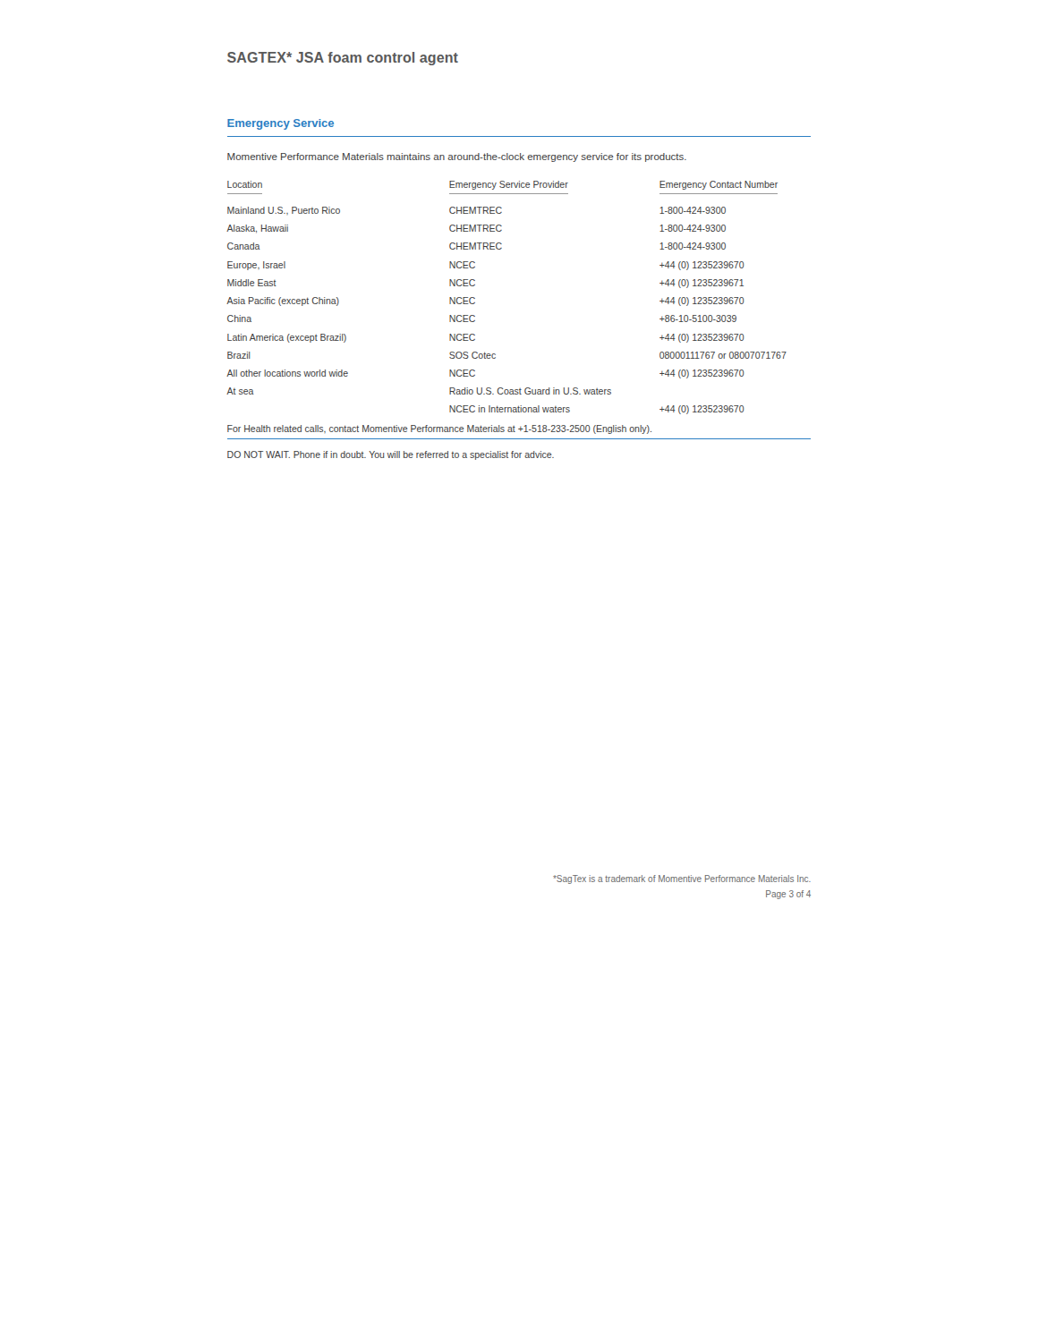SAGTEX* JSA foam control agent
Emergency Service
Momentive Performance Materials maintains an around-the-clock emergency service for its products.
| Location | Emergency Service Provider | Emergency Contact Number |
| --- | --- | --- |
| Mainland U.S., Puerto Rico | CHEMTREC | 1-800-424-9300 |
| Alaska, Hawaii | CHEMTREC | 1-800-424-9300 |
| Canada | CHEMTREC | 1-800-424-9300 |
| Europe, Israel | NCEC | +44 (0) 1235239670 |
| Middle East | NCEC | +44 (0) 1235239671 |
| Asia Pacific (except China) | NCEC | +44 (0) 1235239670 |
| China | NCEC | +86-10-5100-3039 |
| Latin America (except Brazil) | NCEC | +44 (0) 1235239670 |
| Brazil | SOS Cotec | 08000111767 or 08007071767 |
| All other locations world wide | NCEC | +44 (0) 1235239670 |
| At sea | Radio U.S. Coast Guard in U.S. waters | |
| | NCEC in International waters | +44 (0) 1235239670 |
For Health related calls, contact Momentive Performance Materials at +1-518-233-2500 (English only).
DO NOT WAIT. Phone if in doubt. You will be referred to a specialist for advice.
*SagTex is a trademark of Momentive Performance Materials Inc.
Page 3 of 4